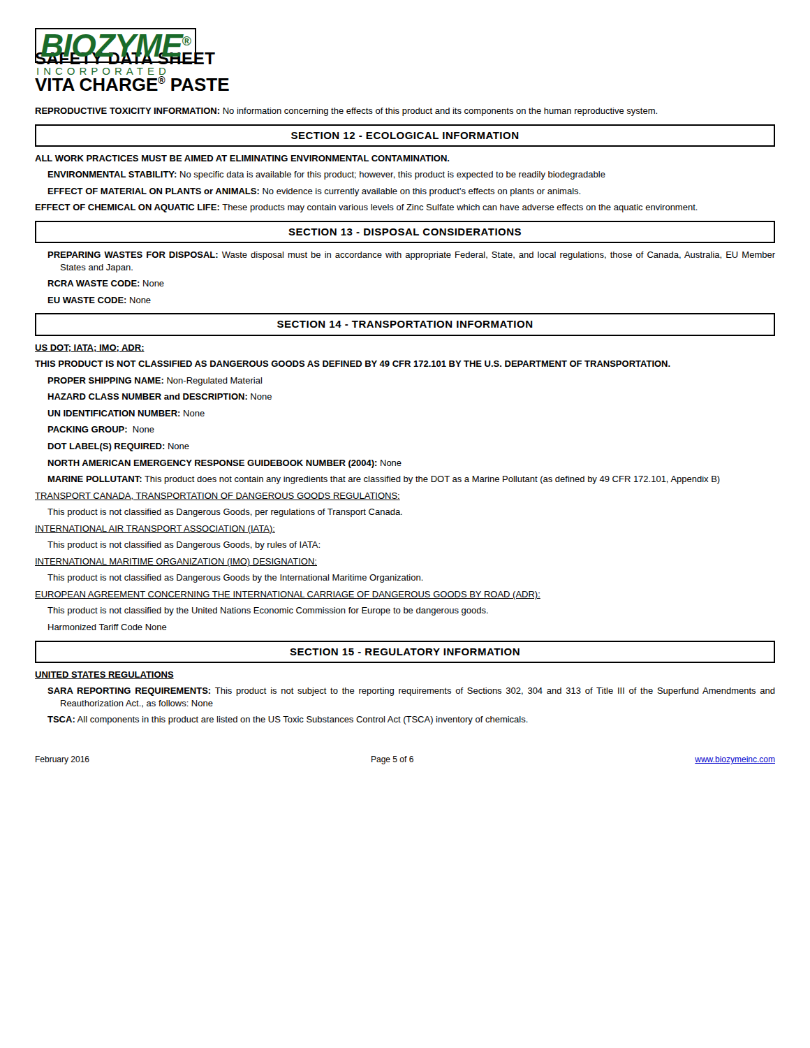BIOZYME®
INCORPORATED
SAFETY DATA SHEET
VITA CHARGE® PASTE
REPRODUCTIVE TOXICITY INFORMATION: No information concerning the effects of this product and its components on the human reproductive system.
SECTION 12 - ECOLOGICAL INFORMATION
ALL WORK PRACTICES MUST BE AIMED AT ELIMINATING ENVIRONMENTAL CONTAMINATION.
ENVIRONMENTAL STABILITY: No specific data is available for this product; however, this product is expected to be readily biodegradable
EFFECT OF MATERIAL ON PLANTS or ANIMALS: No evidence is currently available on this product's effects on plants or animals.
EFFECT OF CHEMICAL ON AQUATIC LIFE: These products may contain various levels of Zinc Sulfate which can have adverse effects on the aquatic environment.
SECTION 13 - DISPOSAL CONSIDERATIONS
PREPARING WASTES FOR DISPOSAL: Waste disposal must be in accordance with appropriate Federal, State, and local regulations, those of Canada, Australia, EU Member States and Japan.
RCRA WASTE CODE: None
EU WASTE CODE: None
SECTION 14 - TRANSPORTATION INFORMATION
US DOT; IATA; IMO; ADR:
THIS PRODUCT IS NOT CLASSIFIED AS DANGEROUS GOODS AS DEFINED BY 49 CFR 172.101 BY THE U.S. DEPARTMENT OF TRANSPORTATION.
PROPER SHIPPING NAME: Non-Regulated Material
HAZARD CLASS NUMBER and DESCRIPTION: None
UN IDENTIFICATION NUMBER: None
PACKING GROUP: None
DOT LABEL(S) REQUIRED: None
NORTH AMERICAN EMERGENCY RESPONSE GUIDEBOOK NUMBER (2004): None
MARINE POLLUTANT: This product does not contain any ingredients that are classified by the DOT as a Marine Pollutant (as defined by 49 CFR 172.101, Appendix B)
TRANSPORT CANADA, TRANSPORTATION OF DANGEROUS GOODS REGULATIONS:
This product is not classified as Dangerous Goods, per regulations of Transport Canada.
INTERNATIONAL AIR TRANSPORT ASSOCIATION (IATA):
This product is not classified as Dangerous Goods, by rules of IATA:
INTERNATIONAL MARITIME ORGANIZATION (IMO) DESIGNATION:
This product is not classified as Dangerous Goods by the International Maritime Organization.
EUROPEAN AGREEMENT CONCERNING THE INTERNATIONAL CARRIAGE OF DANGEROUS GOODS BY ROAD (ADR):
This product is not classified by the United Nations Economic Commission for Europe to be dangerous goods.
Harmonized Tariff Code None
SECTION 15 - REGULATORY INFORMATION
UNITED STATES REGULATIONS
SARA REPORTING REQUIREMENTS: This product is not subject to the reporting requirements of Sections 302, 304 and 313 of Title III of the Superfund Amendments and Reauthorization Act., as follows: None
TSCA: All components in this product are listed on the US Toxic Substances Control Act (TSCA) inventory of chemicals.
February 2016 Page 5 of 6 www.biozymeinc.com